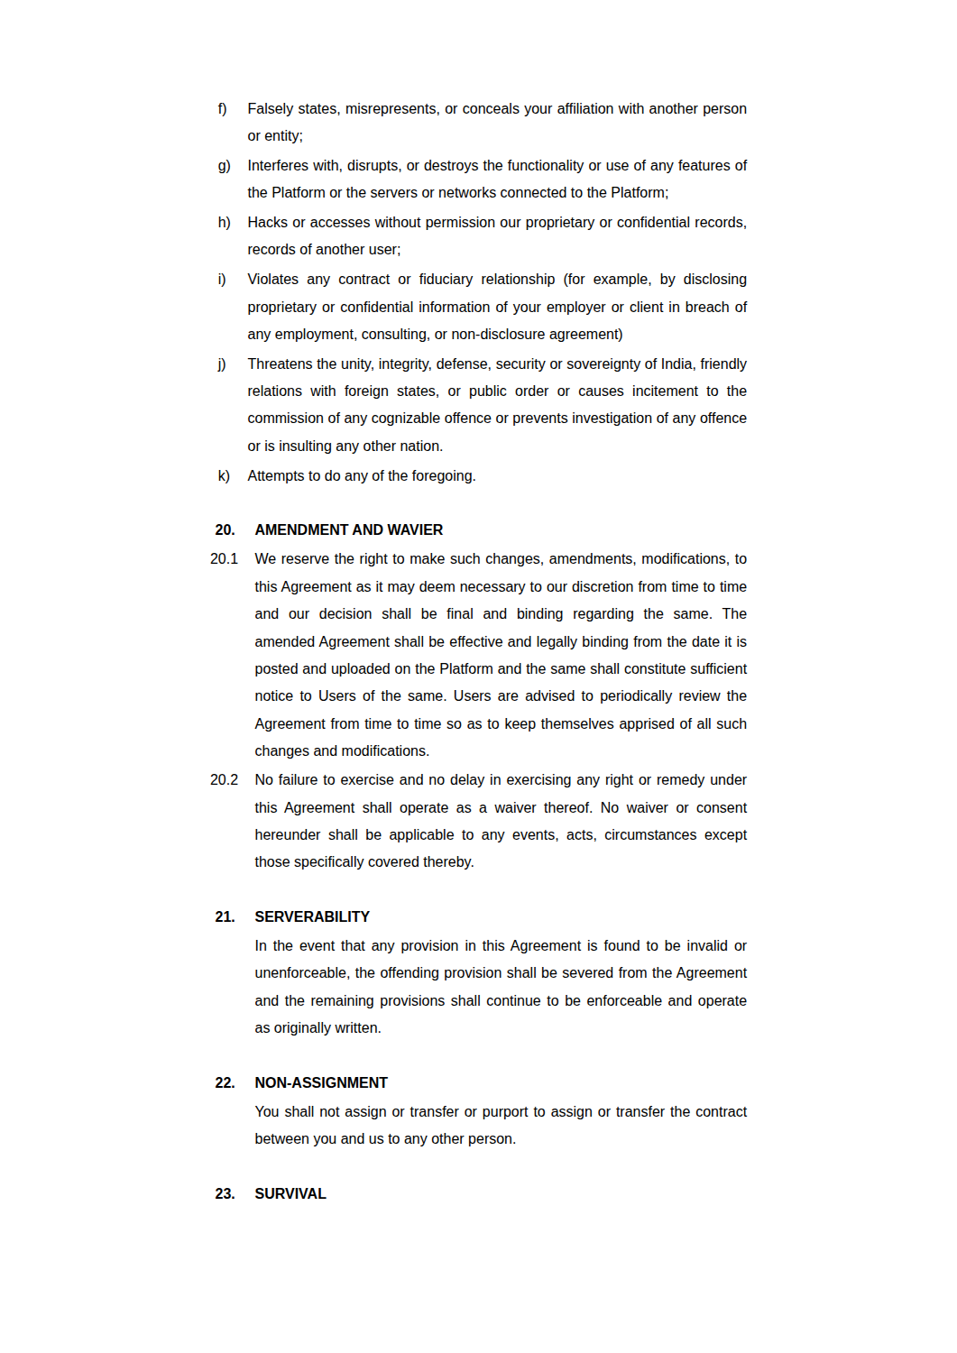f) Falsely states, misrepresents, or conceals your affiliation with another person or entity;
g) Interferes with, disrupts, or destroys the functionality or use of any features of the Platform or the servers or networks connected to the Platform;
h) Hacks or accesses without permission our proprietary or confidential records, records of another user;
i) Violates any contract or fiduciary relationship (for example, by disclosing proprietary or confidential information of your employer or client in breach of any employment, consulting, or non-disclosure agreement)
j) Threatens the unity, integrity, defense, security or sovereignty of India, friendly relations with foreign states, or public order or causes incitement to the commission of any cognizable offence or prevents investigation of any offence or is insulting any other nation.
k) Attempts to do any of the foregoing.
20. AMENDMENT AND WAVIER
20.1 We reserve the right to make such changes, amendments, modifications, to this Agreement as it may deem necessary to our discretion from time to time and our decision shall be final and binding regarding the same. The amended Agreement shall be effective and legally binding from the date it is posted and uploaded on the Platform and the same shall constitute sufficient notice to Users of the same. Users are advised to periodically review the Agreement from time to time so as to keep themselves apprised of all such changes and modifications.
20.2 No failure to exercise and no delay in exercising any right or remedy under this Agreement shall operate as a waiver thereof. No waiver or consent hereunder shall be applicable to any events, acts, circumstances except those specifically covered thereby.
21. SERVERABILITY
In the event that any provision in this Agreement is found to be invalid or unenforceable, the offending provision shall be severed from the Agreement and the remaining provisions shall continue to be enforceable and operate as originally written.
22. NON-ASSIGNMENT
You shall not assign or transfer or purport to assign or transfer the contract between you and us to any other person.
23. SURVIVAL